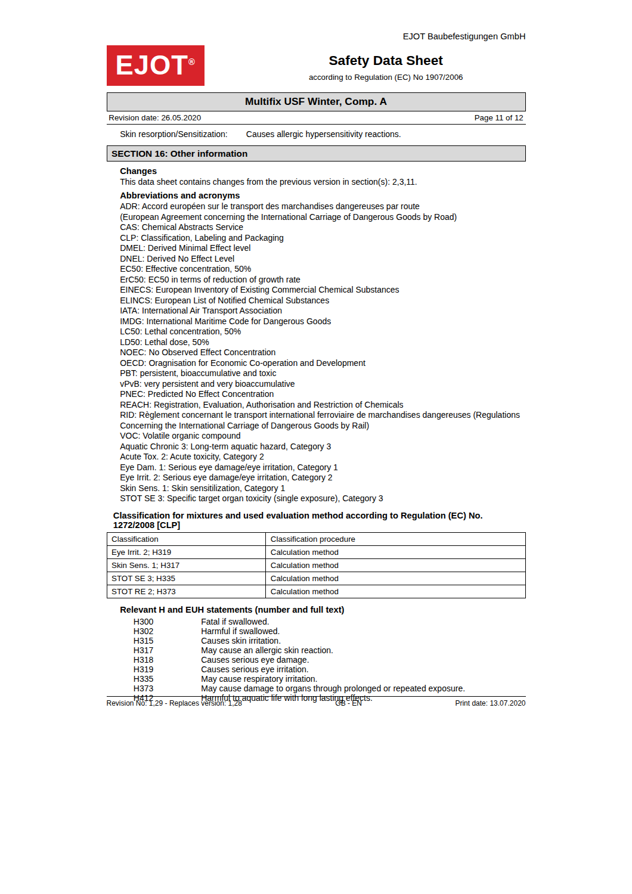EJOT Baubefestigungen GmbH
EJOT®
Safety Data Sheet
according to Regulation (EC) No 1907/2006
Multifix USF Winter, Comp. A
Revision date: 26.05.2020 Page 11 of 12
Skin resorption/Sensitization:
Causes allergic hypersensitivity reactions.
SECTION 16: Other information
Changes
This data sheet contains changes from the previous version in section(s): 2,3,11.
Abbreviations and acronyms
ADR: Accord européen sur le transport des marchandises dangereuses par route
(European Agreement concerning the International Carriage of Dangerous Goods by Road)
CAS: Chemical Abstracts Service
CLP: Classification, Labeling and Packaging
DMEL: Derived Minimal Effect level
DNEL: Derived No Effect Level
EC50: Effective concentration, 50%
ErC50: EC50 in terms of reduction of growth rate
EINECS: European Inventory of Existing Commercial Chemical Substances
ELINCS: European List of Notified Chemical Substances
IATA: International Air Transport Association
IMDG: International Maritime Code for Dangerous Goods
LC50: Lethal concentration, 50%
LD50: Lethal dose, 50%
NOEC: No Observed Effect Concentration
OECD: Oragnisation for Economic Co-operation and Development
PBT: persistent, bioaccumulative and toxic
vPvB: very persistent and very bioaccumulative
PNEC: Predicted No Effect Concentration
REACH: Registration, Evaluation, Authorisation and Restriction of Chemicals
RID: Règlement concernant le transport international ferroviaire de marchandises dangereuses (Regulations
Concerning the International Carriage of Dangerous Goods by Rail)
VOC: Volatile organic compound
Aquatic Chronic 3: Long-term aquatic hazard, Category 3
Acute Tox. 2: Acute toxicity, Category 2
Eye Dam. 1: Serious eye damage/eye irritation, Category 1
Eye Irrit. 2: Serious eye damage/eye irritation, Category 2
Skin Sens. 1: Skin sensitilization, Category 1
STOT SE 3: Specific target organ toxicity (single exposure), Category 3
Classification for mixtures and used evaluation method according to Regulation (EC) No. 1272/2008 [CLP]
| Classification | Classification procedure |
| Eye Irrit. 2; H319 | Calculation method |
| Skin Sens. 1; H317 | Calculation method |
| STOT SE 3; H335 | Calculation method |
| STOT RE 2; H373 | Calculation method |
Relevant H and EUH statements (number and full text)
| H300 | Fatal if swallowed. |
| H302 | Harmful if swallowed. |
| H315 | Causes skin irritation. |
| H317 | May cause an allergic skin reaction. |
| H318 | Causes serious eye damage. |
| H319 | Causes serious eye irritation. |
| H335 | May cause respiratory irritation. |
| H373 | May cause damage to organs through prolonged or repeated exposure. |
| H412 | Harmful to aquatic life with long lasting effects. |
Revision No: 1,29 - Replaces version: 1,28 GB - EN Print date: 13.07.2020